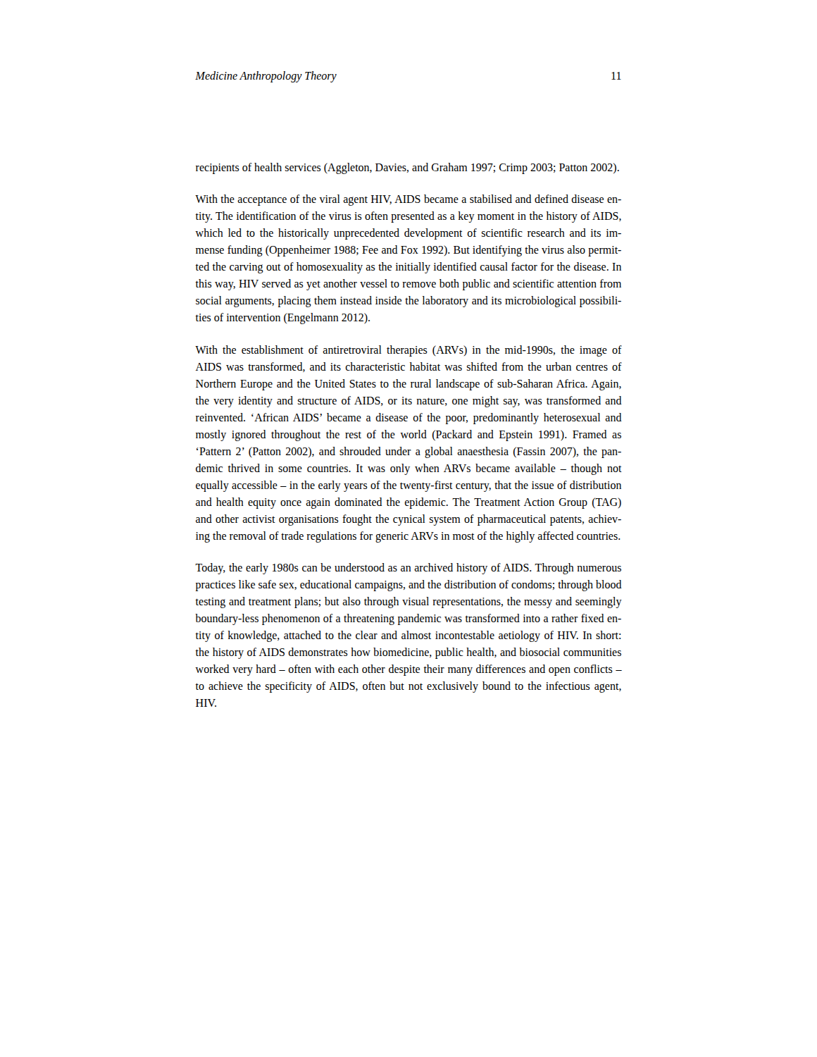Medicine Anthropology Theory 11
recipients of health services (Aggleton, Davies, and Graham 1997; Crimp 2003; Patton 2002).
With the acceptance of the viral agent HIV, AIDS became a stabilised and defined disease entity. The identification of the virus is often presented as a key moment in the history of AIDS, which led to the historically unprecedented development of scientific research and its immense funding (Oppenheimer 1988; Fee and Fox 1992). But identifying the virus also permitted the carving out of homosexuality as the initially identified causal factor for the disease. In this way, HIV served as yet another vessel to remove both public and scientific attention from social arguments, placing them instead inside the laboratory and its microbiological possibilities of intervention (Engelmann 2012).
With the establishment of antiretroviral therapies (ARVs) in the mid-1990s, the image of AIDS was transformed, and its characteristic habitat was shifted from the urban centres of Northern Europe and the United States to the rural landscape of sub-Saharan Africa. Again, the very identity and structure of AIDS, or its nature, one might say, was transformed and reinvented. ‘African AIDS’ became a disease of the poor, predominantly heterosexual and mostly ignored throughout the rest of the world (Packard and Epstein 1991). Framed as ‘Pattern 2’ (Patton 2002), and shrouded under a global anaesthesia (Fassin 2007), the pandemic thrived in some countries. It was only when ARVs became available – though not equally accessible – in the early years of the twenty-first century, that the issue of distribution and health equity once again dominated the epidemic. The Treatment Action Group (TAG) and other activist organisations fought the cynical system of pharmaceutical patents, achieving the removal of trade regulations for generic ARVs in most of the highly affected countries.
Today, the early 1980s can be understood as an archived history of AIDS. Through numerous practices like safe sex, educational campaigns, and the distribution of condoms; through blood testing and treatment plans; but also through visual representations, the messy and seemingly boundary-less phenomenon of a threatening pandemic was transformed into a rather fixed entity of knowledge, attached to the clear and almost incontestable aetiology of HIV. In short: the history of AIDS demonstrates how biomedicine, public health, and biosocial communities worked very hard – often with each other despite their many differences and open conflicts – to achieve the specificity of AIDS, often but not exclusively bound to the infectious agent, HIV.